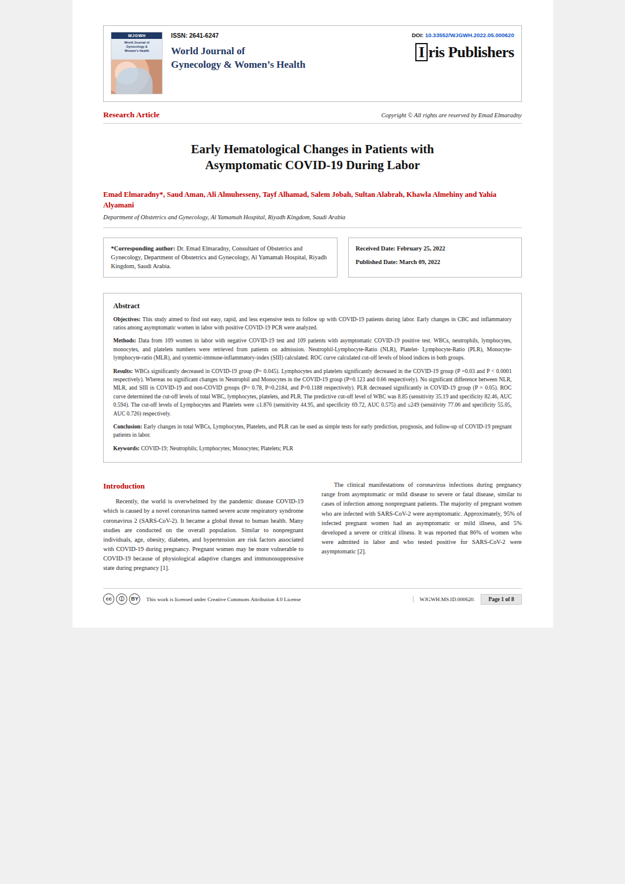WJGWH
World Journal of
Gynecology &
Women's Health
ISSN: 2641-6247
World Journal of
Gynecology & Women’s Health
DOI: 10.33552/WJGWH.2022.05.000620
Iris Publishers
Research Article
Copyright © All rights are reserved by Emad Elmaradny
Early Hematological Changes in Patients with
Asymptomatic COVID-19 During Labor
Emad Elmaradny*, Saud Aman, Ali Almuhesseny, Tayf Alhamad, Salem Jobah, Sultan Alabrah, Khawla Almehiny and Yahia Alyamani
Department of Obstetrics and Gynecology, Al Yamamah Hospital, Riyadh Kingdom, Saudi Arabia
*Corresponding author: Dr. Emad Elmaradny, Consultant of Obstetrics and Gynecology, Department of Obstetrics and Gynecology, Al Yamamah Hospital, Riyadh Kingdom, Saudi Arabia.
Received Date: February 25, 2022
Published Date: March 09, 2022
Abstract
Objectives: This study aimed to find out easy, rapid, and less expensive tests to follow up with COVID-19 patients during labor. Early changes in CBC and inflammatory ratios among asymptomatic women in labor with positive COVID-19 PCR were analyzed.
Methods: Data from 109 women in labor with negative COVID-19 test and 109 patients with asymptomatic COVID-19 positive test. WBCs, neutrophils, lymphocytes, monocytes, and platelets numbers were retrieved from patients on admission. Neutrophil-Lymphocyte-Ratio (NLR), Platelet- Lymphocyte-Ratio (PLR), Monocyte-lymphocyte-ratio (MLR), and systemic-immune-inflammatory-index (SIII) calculated. ROC curve calculated cut-off levels of blood indices in both groups.
Results: WBCs significantly decreased in COVID-19 group (P= 0.045). Lymphocytes and platelets significantly decreased in the COVID-19 group (P =0.03 and P < 0.0001 respectively). Whereas no significant changes in Neutrophil and Monocytes in the COVID-19 group (P=0.123 and 0.66 respectively). No significant difference between NLR, MLR, and SIII in COVID-19 and non-COVID groups (P= 0.78, P=0.2184, and P=0.1188 respectively). PLR decreased significantly in COVID-19 group (P = 0.05). ROC curve determined the cut-off levels of total WBC, lymphocytes, platelets, and PLR. The predictive cut-off level of WBC was 8.85 (sensitivity 35.19 and specificity 82.46, AUC 0.594). The cut-off levels of Lymphocytes and Platelets were ≤1.876 (sensitivity 44.95, and specificity 69.72, AUC 0.575) and ≤249 (sensitivity 77.06 and specificity 55.05, AUC 0.726) respectively.
Conclusion: Early changes in total WBCs, Lymphocytes, Platelets, and PLR can be used as simple tests for early prediction, prognosis, and follow-up of COVID-19 pregnant patients in labor.
Keywords: COVID-19; Neutrophils; Lymphocytes; Monocytes; Platelets; PLR
Introduction
Recently, the world is overwhelmed by the pandemic disease COVID-19 which is caused by a novel coronavirus named severe acute respiratory syndrome coronavirus 2 (SARS-CoV-2). It became a global threat to human health. Many studies are conducted on the overall population. Similar to nonpregnant individuals, age, obesity, diabetes, and hypertension are risk factors associated with COVID-19 during pregnancy. Pregnant women may be more vulnerable to COVID-19 because of physiological adaptive changes and immunosuppressive state during pregnancy [1].
The clinical manifestations of coronavirus infections during pregnancy range from asymptomatic or mild disease to severe or fatal disease, similar to cases of infection among nonpregnant patients. The majority of pregnant women who are infected with SARS-CoV-2 were asymptomatic. Approximately, 95% of infected pregnant women had an asymptomatic or mild illness, and 5% developed a severe or critical illness. It was reported that 86% of women who were admitted in labor and who tested positive for SARS-CoV-2 were asymptomatic [2].
cc ⓘ BY
This work is licensed under Creative Commons Attribution 4.0 License
WJGWH.MS.ID.000620.
Page 1 of 8